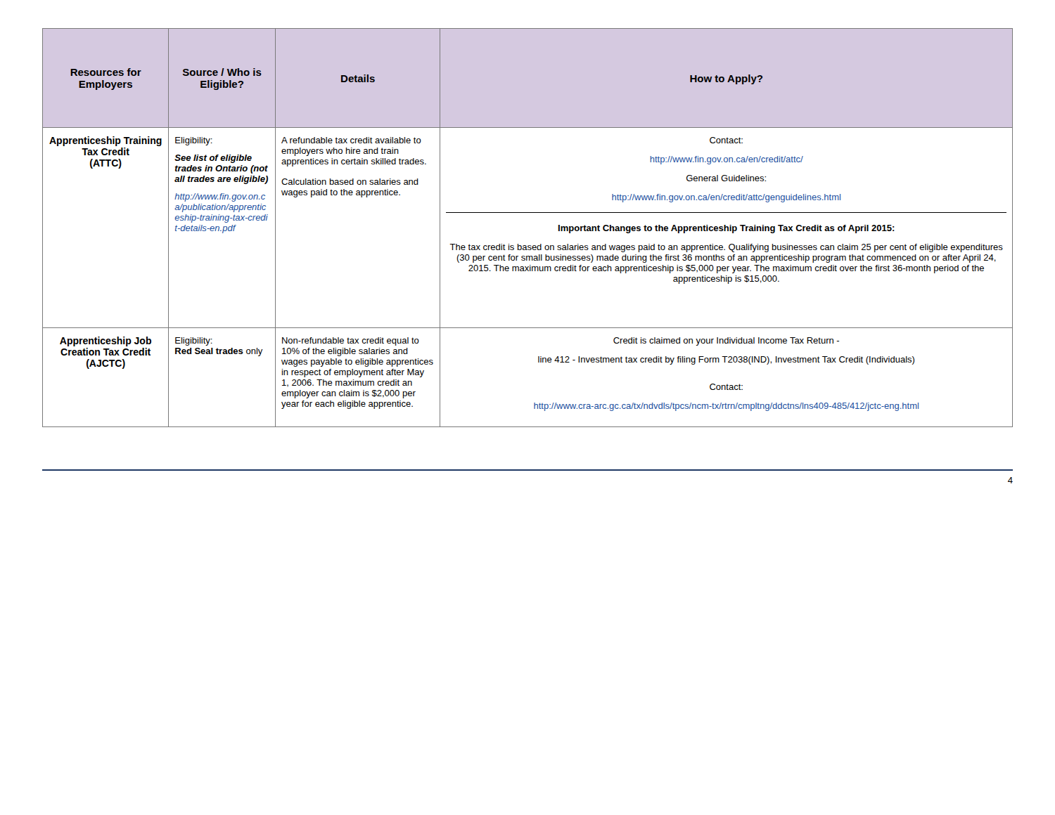| Resources for Employers | Source / Who is Eligible? | Details | How to Apply? |
| --- | --- | --- | --- |
| Apprenticeship Training Tax Credit (ATTC) | Eligibility: See list of eligible trades in Ontario (not all trades are eligible) http://www.fin.gov.on.ca/publication/apprenticeship-training-tax-credit-details-en.pdf | A refundable tax credit available to employers who hire and train apprentices in certain skilled trades. Calculation based on salaries and wages paid to the apprentice. | Contact: http://www.fin.gov.on.ca/en/credit/attc/ General Guidelines: http://www.fin.gov.on.ca/en/credit/attc/genguidelines.html Important Changes to the Apprenticeship Training Tax Credit as of April 2015: The tax credit is based on salaries and wages paid to an apprentice. Qualifying businesses can claim 25 per cent of eligible expenditures (30 per cent for small businesses) made during the first 36 months of an apprenticeship program that commenced on or after April 24, 2015. The maximum credit for each apprenticeship is $5,000 per year. The maximum credit over the first 36-month period of the apprenticeship is $15,000. |
| Apprenticeship Job Creation Tax Credit (AJCTC) | Eligibility: Red Seal trades only | Non-refundable tax credit equal to 10% of the eligible salaries and wages payable to eligible apprentices in respect of employment after May 1, 2006. The maximum credit an employer can claim is $2,000 per year for each eligible apprentice. | Credit is claimed on your Individual Income Tax Return - line 412 - Investment tax credit by filing Form T2038(IND), Investment Tax Credit (Individuals) Contact: http://www.cra-arc.gc.ca/tx/ndvdls/tpcs/ncm-tx/rtrn/cmpltng/ddctns/lns409-485/412/jctc-eng.html |
4